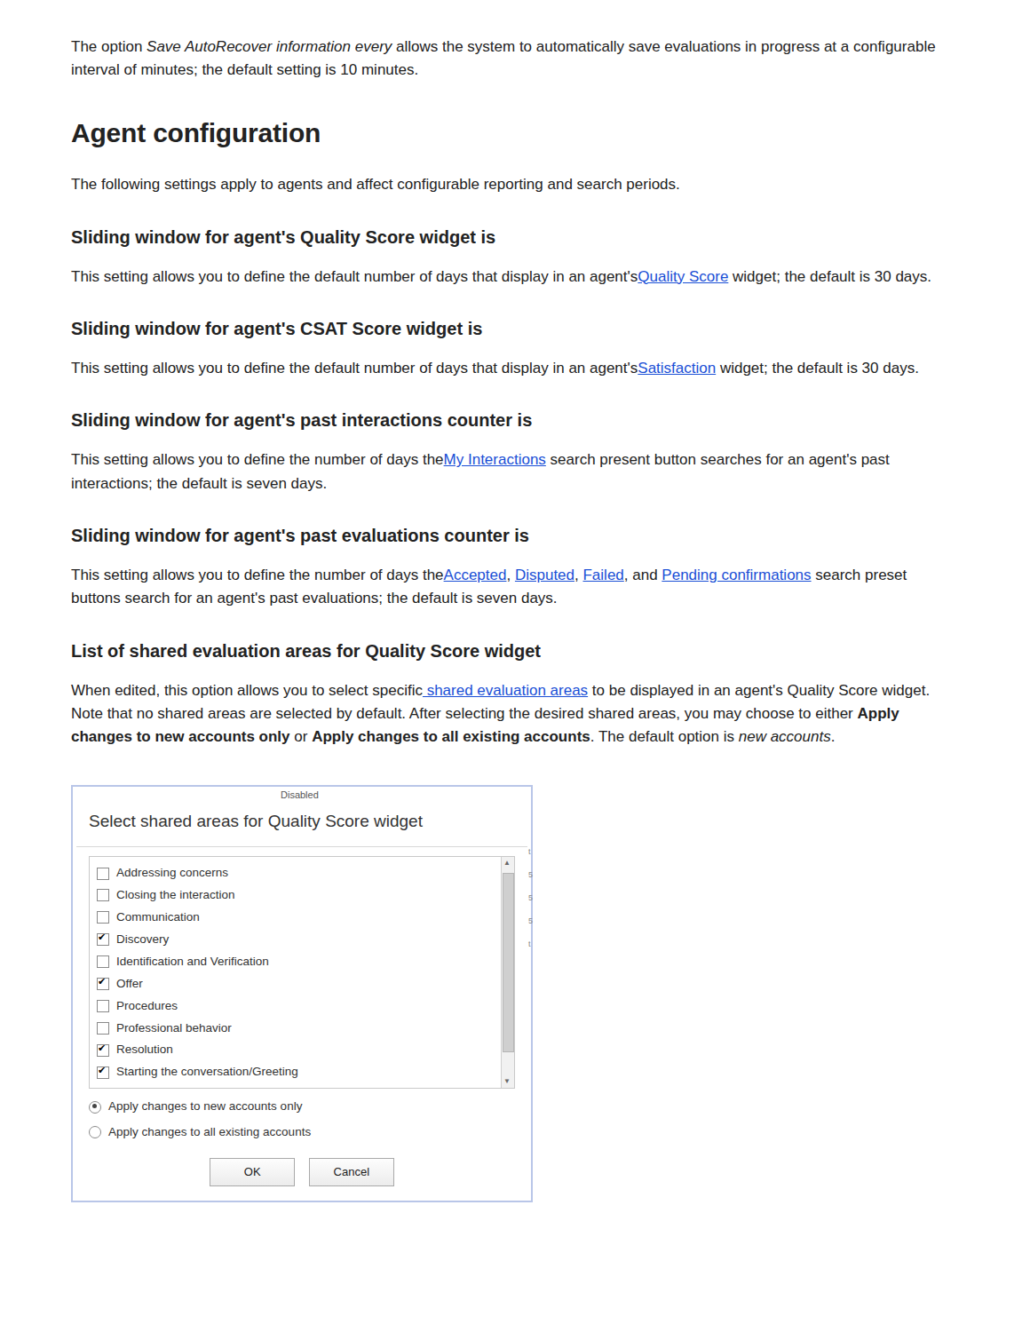The option Save AutoRecover information every allows the system to automatically save evaluations in progress at a configurable interval of minutes; the default setting is 10 minutes.
Agent configuration
The following settings apply to agents and affect configurable reporting and search periods.
Sliding window for agent's Quality Score widget is
This setting allows you to define the default number of days that display in an agent'sQuality Score widget; the default is 30 days.
Sliding window for agent's CSAT Score widget is
This setting allows you to define the default number of days that display in an agent'sSatisfaction widget; the default is 30 days.
Sliding window for agent's past interactions counter is
This setting allows you to define the number of days theMy Interactions search present button searches for an agent's past interactions; the default is seven days.
Sliding window for agent's past evaluations counter is
This setting allows you to define the number of days theAccepted, Disputed, Failed, and Pending confirmations search preset buttons search for an agent's past evaluations; the default is seven days.
List of shared evaluation areas for Quality Score widget
When edited, this option allows you to select specific shared evaluation areas to be displayed in an agent's Quality Score widget. Note that no shared areas are selected by default. After selecting the desired shared areas, you may choose to either Apply changes to new accounts only or Apply changes to all existing accounts. The default option is new accounts.
Disabled
Select shared areas for Quality Score widget
Addressing concerns
Closing the interaction
Communication
Discovery
Identification and Verification
Offer
Procedures
Professional behavior
Resolution
Starting the conversation/Greeting
Upsell/Cross-sell
Written communication
▲
▼
Apply changes to new accounts only
Apply changes to all existing accounts
OK Cancel
t
5
5
5
t